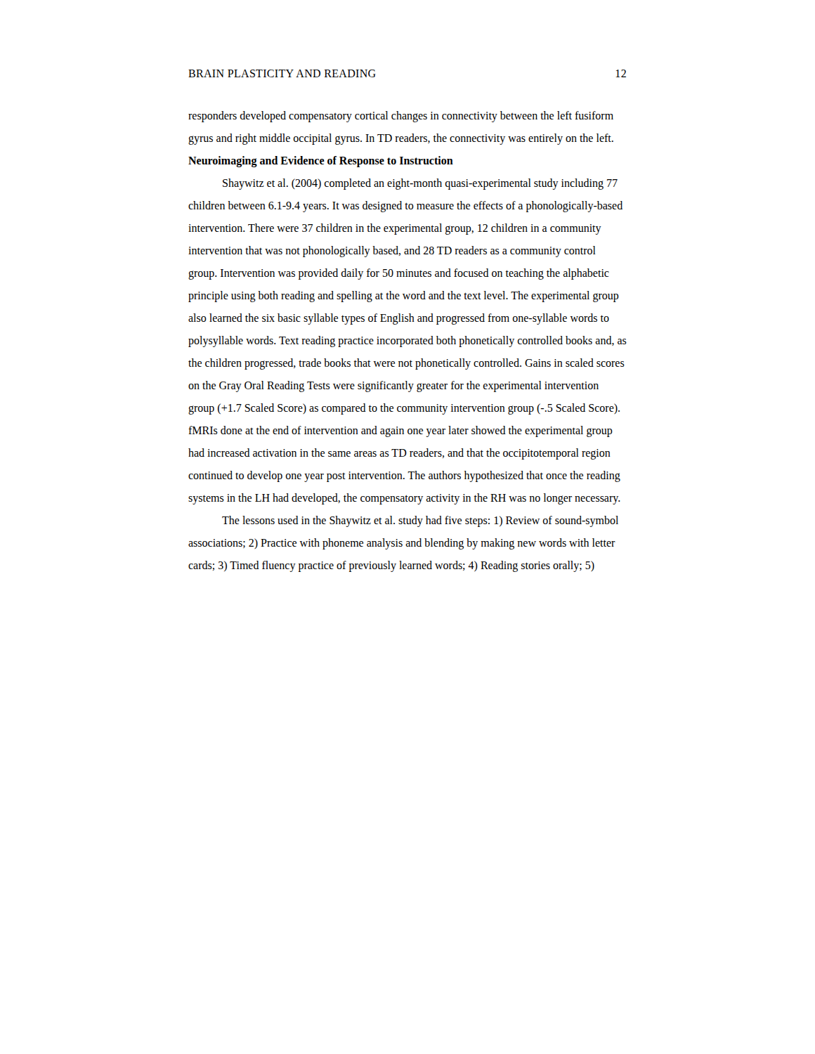Brain Plasticity and Reading 12
responders developed compensatory cortical changes in connectivity between the left fusiform gyrus and right middle occipital gyrus. In TD readers, the connectivity was entirely on the left.
Neuroimaging and Evidence of Response to Instruction
Shaywitz et al. (2004) completed an eight-month quasi-experimental study including 77 children between 6.1-9.4 years. It was designed to measure the effects of a phonologically-based intervention. There were 37 children in the experimental group, 12 children in a community intervention that was not phonologically based, and 28 TD readers as a community control group. Intervention was provided daily for 50 minutes and focused on teaching the alphabetic principle using both reading and spelling at the word and the text level. The experimental group also learned the six basic syllable types of English and progressed from one-syllable words to polysyllable words. Text reading practice incorporated both phonetically controlled books and, as the children progressed, trade books that were not phonetically controlled. Gains in scaled scores on the Gray Oral Reading Tests were significantly greater for the experimental intervention group (+1.7 Scaled Score) as compared to the community intervention group (-.5 Scaled Score). fMRIs done at the end of intervention and again one year later showed the experimental group had increased activation in the same areas as TD readers, and that the occipitotemporal region continued to develop one year post intervention. The authors hypothesized that once the reading systems in the LH had developed, the compensatory activity in the RH was no longer necessary.
The lessons used in the Shaywitz et al. study had five steps: 1) Review of sound-symbol associations; 2) Practice with phoneme analysis and blending by making new words with letter cards; 3) Timed fluency practice of previously learned words; 4) Reading stories orally; 5)